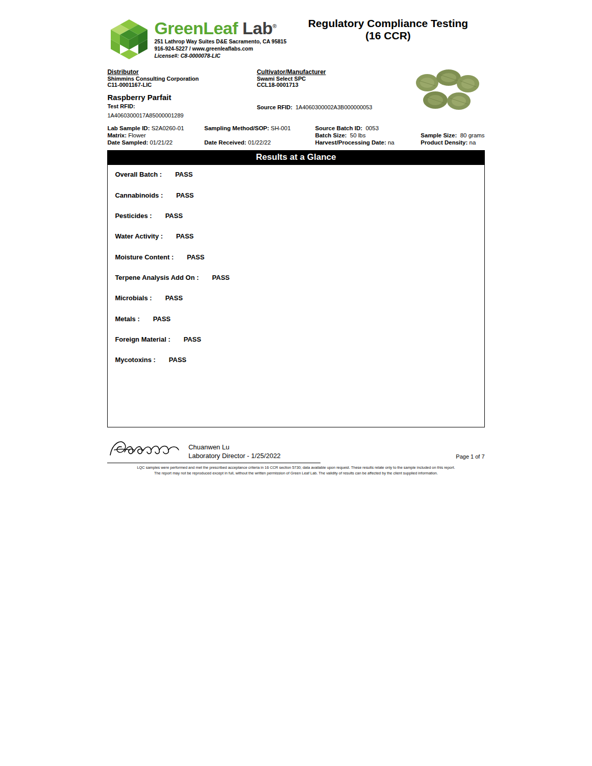Green Leaf Lab®
251 Lathrop Way Suites D&E Sacramento, CA 95815
916-924-5227 / www.greenleaflabs.com
License#: C8-0000078-LIC
Regulatory Compliance Testing
(16 CCR)
Distributor
Shimmins Consulting Corporation
C11-0001167-LIC
Cultivator/Manufacturer
Swami Select SPC
CCL18-0001713
Raspberry Parfait
Test RFID:
1A4060300017A85000001289
Source RFID: 1A4060300002A3B000000053
| Lab Sample ID: S2A0260-01 | Sampling Method/SOP: SH-001 | Source Batch ID: 0053 | |
| Matrix: Flower | | Batch Size: 50 lbs | Sample Size: 80 grams |
| Date Sampled: 01/21/22 | Date Received: 01/22/22 | Harvest/Processing Date: na | Product Density: na |
Results at a Glance
Overall Batch : PASS
Cannabinoids : PASS
Pesticides : PASS
Water Activity : PASS
Moisture Content : PASS
Terpene Analysis Add On : PASS
Microbials : PASS
Metals : PASS
Foreign Material : PASS
Mycotoxins : PASS
Chuanwen Lu
Laboratory Director - 1/25/2022
Page 1 of 7
LQC samples were performed and met the prescribed acceptance criteria in 16 CCR section 5730; data available upon request. These results relate only to the sample included on this report.
The report may not be reproduced except in full, without the written permission of Green Leaf Lab. The validity of results can be affected by the client supplied information.